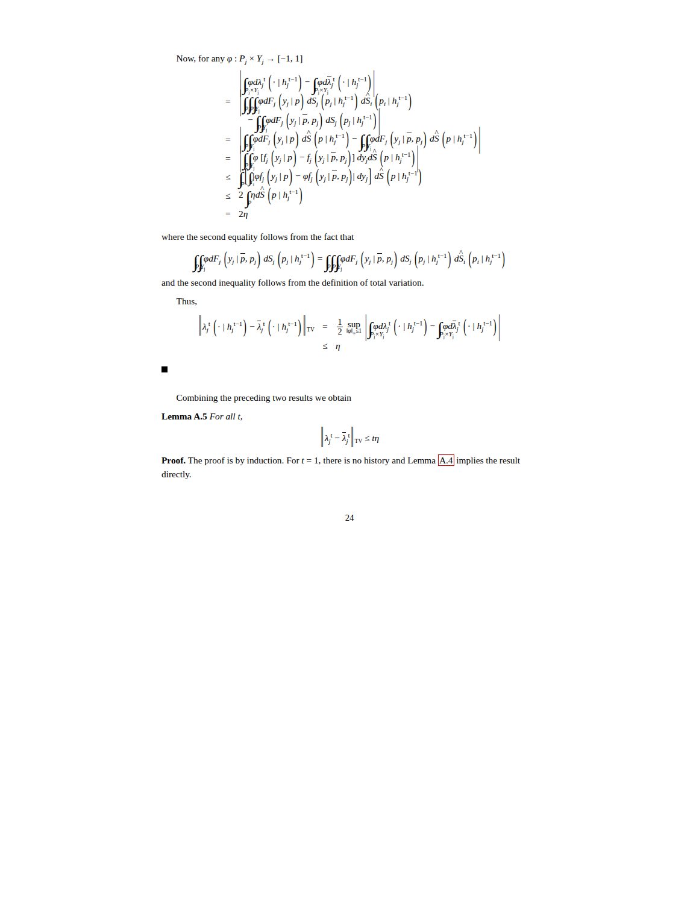Now, for any φ : Pj × Yj → [−1, 1]
|Pj×Yj∫φdλjt (· | hjt−1) − Pj×Yj∫φdλjt (· | hjt−1)|
=
|Pi∫Pj∫Yj∫φdFj (yj | p) dSj (pj | hjt−1) d^Si (pi | hjt−1)
− Pj∫Yj∫φdFj (yj | p, pj) dSj (pj | hjt−1)|
=
|P∫Yj∫φdFj (yj | p) d^S (p | hjt−1) − P∫Yj∫φdFj (yj | p, pj) d^S (p | hjt−1)|
=
|P∫Yj∫φ [fj (yj | p) − fj (yj | p, pj)] dyjd^S (p | hjt−1)|
≤
P∫[Yj∫|φfj (yj | p) − φfj (yj | p, pj)| dyj] d^S (p | hjt−1)
≤
2 P∫ηd^S (p | hjt−1)
=
2η
where the second equality follows from the fact that
Pj∫Yj∫φdFj (yj | p, pj) dSj (pj | hjt−1) = Pi∫Pj∫Yj∫φdFj (yj | p, pj) dSj (pj | hjt−1) d^Si (pi | hjt−1)
and the second inequality follows from the definition of total variation.
Thus,
‖λjt (· | hjt−1) − λjt (· | hjt−1)‖TV
=
12 sup‖φ‖∞≤1 |Pj×Yj∫φdλjt (· | hjt−1) − Pj×Yj∫φdλjt (· | hjt−1)|
≤
η
Combining the preceding two results we obtain
Lemma A.5 For all t,
‖λjt − λjt‖TV ≤ tη
Proof. The proof is by induction. For t = 1, there is no history and Lemma A.4 implies the result directly.
24